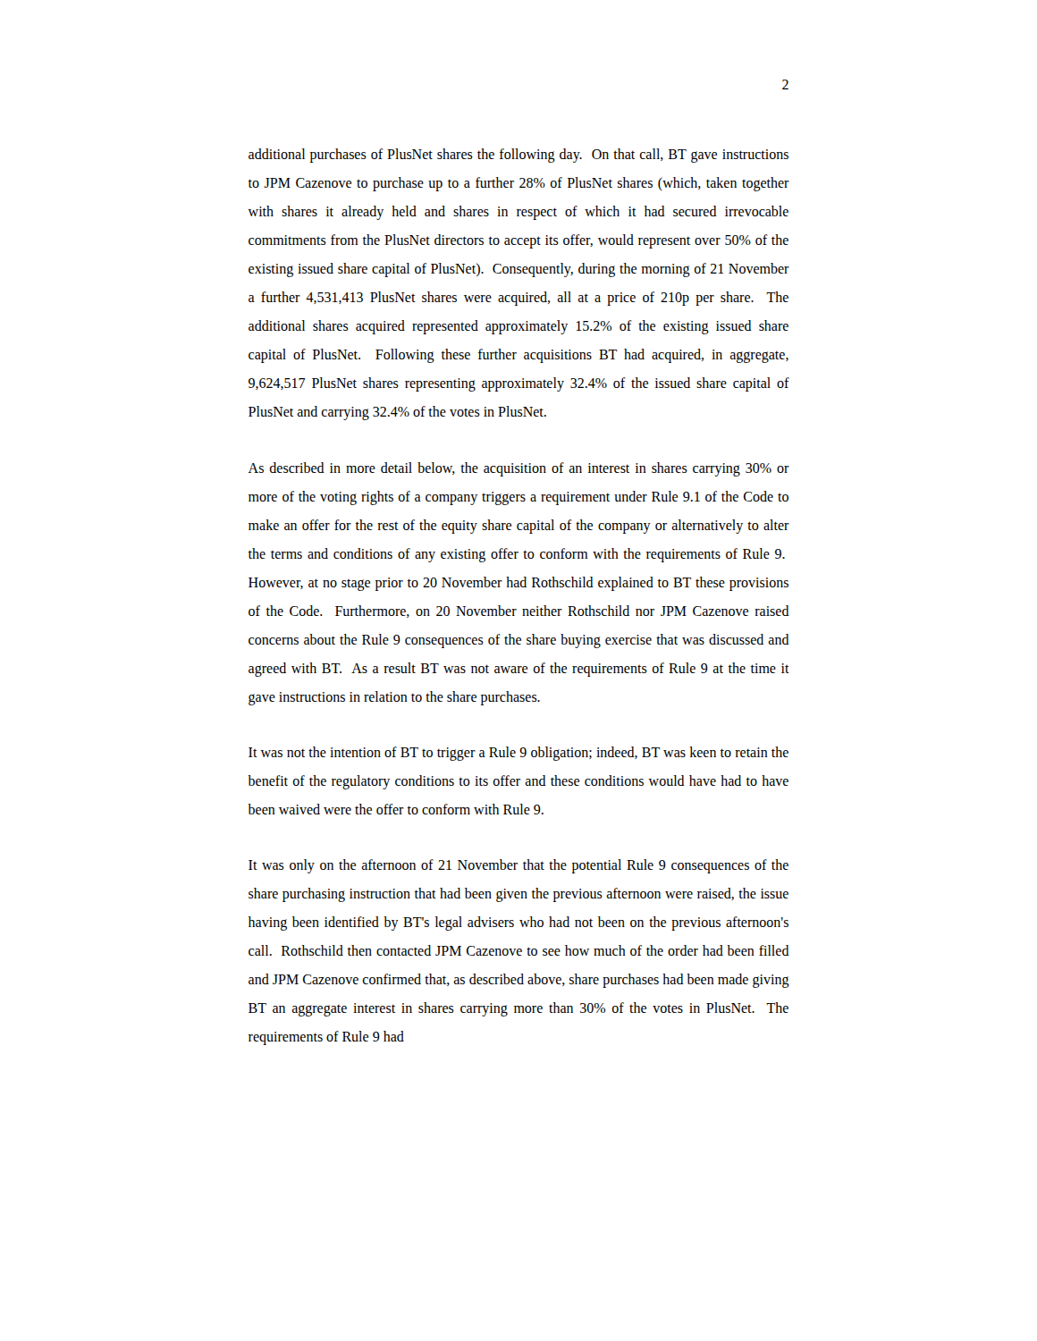2
additional purchases of PlusNet shares the following day. On that call, BT gave instructions to JPM Cazenove to purchase up to a further 28% of PlusNet shares (which, taken together with shares it already held and shares in respect of which it had secured irrevocable commitments from the PlusNet directors to accept its offer, would represent over 50% of the existing issued share capital of PlusNet). Consequently, during the morning of 21 November a further 4,531,413 PlusNet shares were acquired, all at a price of 210p per share. The additional shares acquired represented approximately 15.2% of the existing issued share capital of PlusNet. Following these further acquisitions BT had acquired, in aggregate, 9,624,517 PlusNet shares representing approximately 32.4% of the issued share capital of PlusNet and carrying 32.4% of the votes in PlusNet.
As described in more detail below, the acquisition of an interest in shares carrying 30% or more of the voting rights of a company triggers a requirement under Rule 9.1 of the Code to make an offer for the rest of the equity share capital of the company or alternatively to alter the terms and conditions of any existing offer to conform with the requirements of Rule 9. However, at no stage prior to 20 November had Rothschild explained to BT these provisions of the Code. Furthermore, on 20 November neither Rothschild nor JPM Cazenove raised concerns about the Rule 9 consequences of the share buying exercise that was discussed and agreed with BT. As a result BT was not aware of the requirements of Rule 9 at the time it gave instructions in relation to the share purchases.
It was not the intention of BT to trigger a Rule 9 obligation; indeed, BT was keen to retain the benefit of the regulatory conditions to its offer and these conditions would have had to have been waived were the offer to conform with Rule 9.
It was only on the afternoon of 21 November that the potential Rule 9 consequences of the share purchasing instruction that had been given the previous afternoon were raised, the issue having been identified by BT's legal advisers who had not been on the previous afternoon's call. Rothschild then contacted JPM Cazenove to see how much of the order had been filled and JPM Cazenove confirmed that, as described above, share purchases had been made giving BT an aggregate interest in shares carrying more than 30% of the votes in PlusNet. The requirements of Rule 9 had